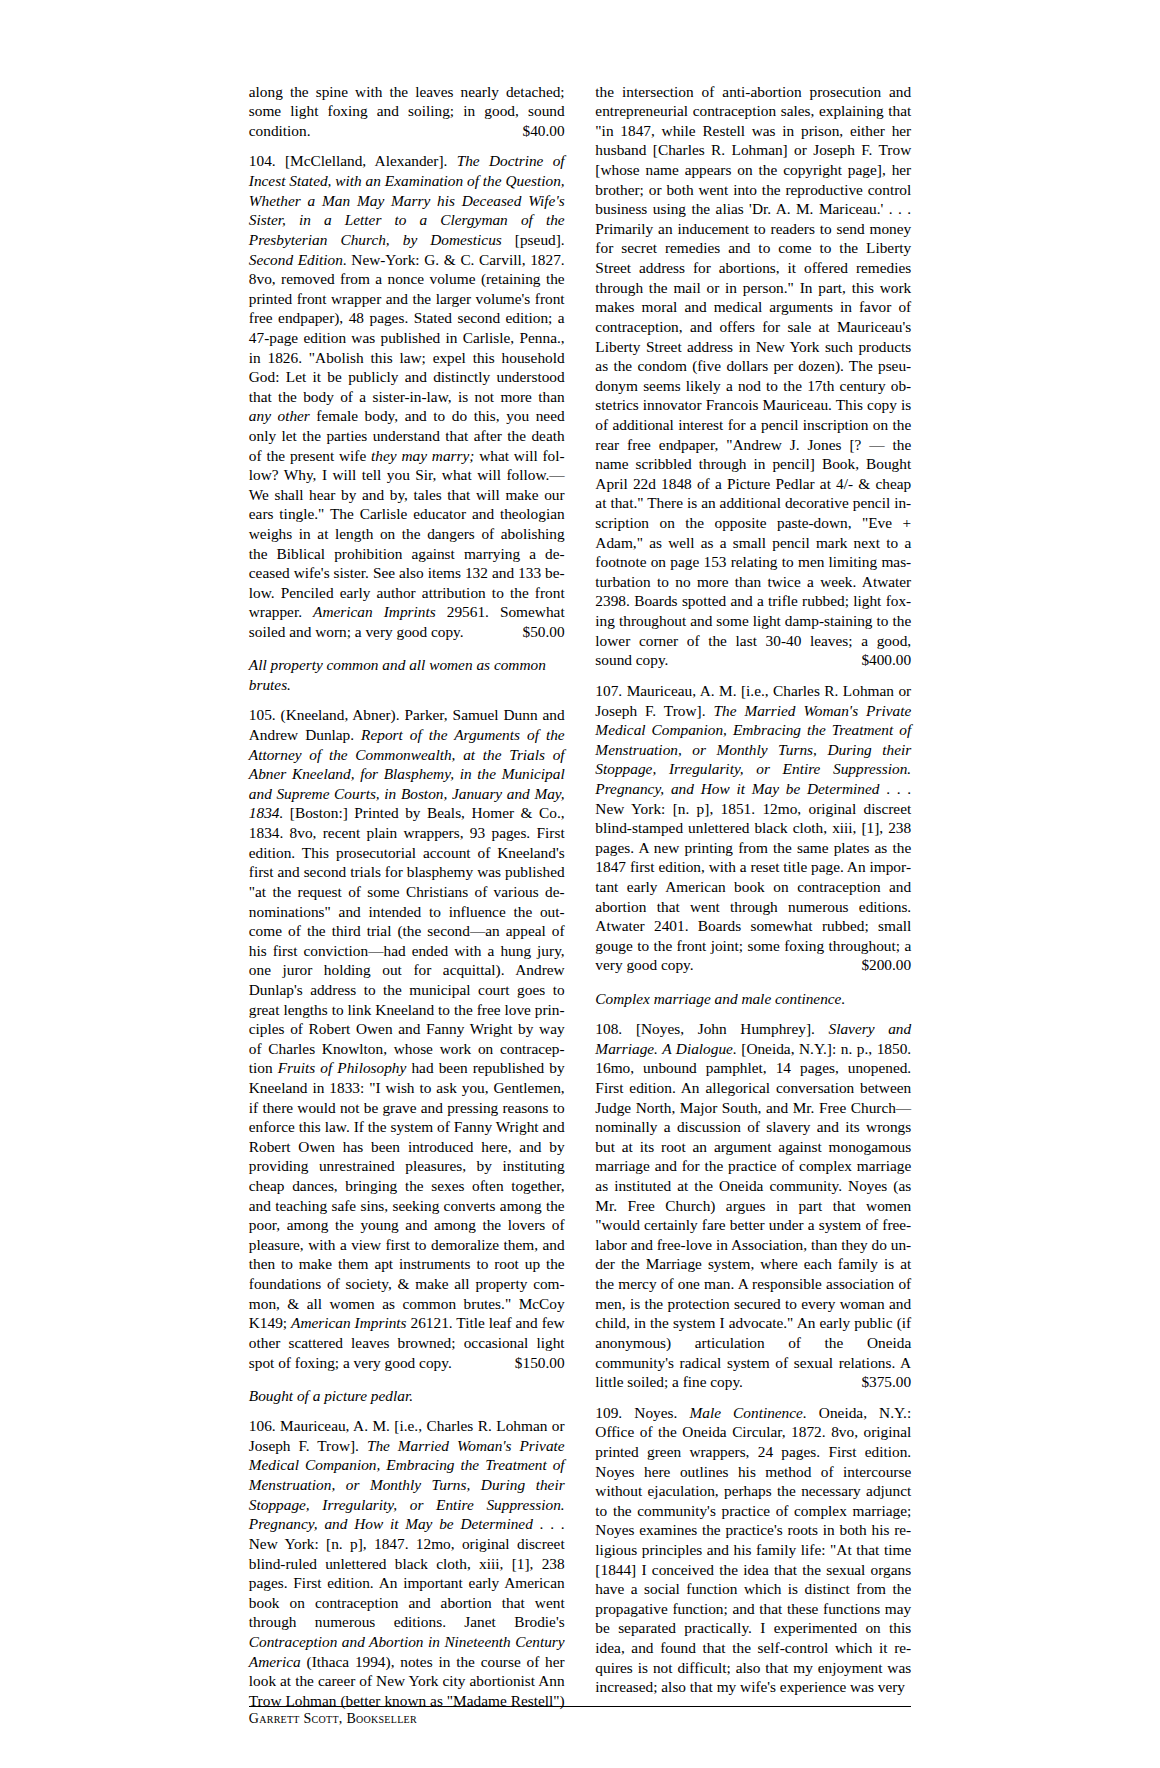along the spine with the leaves nearly detached; some light foxing and soiling; in good, sound condition. $40.00
104. [McClelland, Alexander]. The Doctrine of Incest Stated, with an Examination of the Question, Whether a Man May Marry his Deceased Wife's Sister, in a Letter to a Clergyman of the Presbyterian Church, by Domesticus [pseud]. Second Edition. New-York: G. & C. Carvill, 1827. 8vo, removed from a nonce volume (retaining the printed front wrapper and the larger volume's front free endpaper), 48 pages. Stated second edition; a 47-page edition was published in Carlisle, Penna., in 1826. "Abolish this law; expel this household God: Let it be publicly and distinctly understood that the body of a sister-in-law, is not more than any other female body, and to do this, you need only let the parties understand that after the death of the present wife they may marry; what will follow? Why, I will tell you Sir, what will follow.—We shall hear by and by, tales that will make our ears tingle." The Carlisle educator and theologian weighs in at length on the dangers of abolishing the Biblical prohibition against marrying a deceased wife's sister. See also items 132 and 133 below. Penciled early author attribution to the front wrapper. American Imprints 29561. Somewhat soiled and worn; a very good copy. $50.00
All property common and all women as common brutes.
105. (Kneeland, Abner). Parker, Samuel Dunn and Andrew Dunlap. Report of the Arguments of the Attorney of the Commonwealth, at the Trials of Abner Kneeland, for Blasphemy, in the Municipal and Supreme Courts, in Boston, January and May, 1834. [Boston:] Printed by Beals, Homer & Co., 1834. 8vo, recent plain wrappers, 93 pages. First edition. This prosecutorial account of Kneeland's first and second trials for blasphemy was published "at the request of some Christians of various denominations" and intended to influence the outcome of the third trial (the second—an appeal of his first conviction—had ended with a hung jury, one juror holding out for acquittal). Andrew Dunlap's address to the municipal court goes to great lengths to link Kneeland to the free love principles of Robert Owen and Fanny Wright by way of Charles Knowlton, whose work on contraception Fruits of Philosophy had been republished by Kneeland in 1833: "I wish to ask you, Gentlemen, if there would not be grave and pressing reasons to enforce this law. If the system of Fanny Wright and Robert Owen has been introduced here, and by providing unrestrained pleasures, by instituting cheap dances, bringing the sexes often together, and teaching safe sins, seeking converts among the poor, among the young and among the lovers of pleasure, with a view first to demoralize them, and then to make them apt instruments to root up the foundations of society, & make all property common, & all women as common brutes." McCoy K149; American Imprints 26121. Title leaf and few other scattered leaves browned; occasional light spot of foxing; a very good copy. $150.00
Bought of a picture pedlar.
106. Mauriceau, A. M. [i.e., Charles R. Lohman or Joseph F. Trow]. The Married Woman's Private Medical Companion, Embracing the Treatment of Menstruation, or Monthly Turns, During their Stoppage, Irregularity, or Entire Suppression. Pregnancy, and How it May be Determined . . . New York: [n. p], 1847. 12mo, original discreet blind-ruled unlettered black cloth, xiii, [1], 238 pages. First edition. An important early American book on contraception and abortion that went through numerous editions. Janet Brodie's Contraception and Abortion in Nineteenth Century America (Ithaca 1994), notes in the course of her look at the career of New York city abortionist Ann Trow Lohman (better known as "Madame Restell") the intersection of anti-abortion prosecution and entrepreneurial contraception sales, explaining that "in 1847, while Restell was in prison, either her husband [Charles R. Lohman] or Joseph F. Trow [whose name appears on the copyright page], her brother; or both went into the reproductive control business using the alias 'Dr. A. M. Mariceau.' . . . Primarily an inducement to readers to send money for secret remedies and to come to the Liberty Street address for abortions, it offered remedies through the mail or in person." In part, this work makes moral and medical arguments in favor of contraception, and offers for sale at Mauriceau's Liberty Street address in New York such products as the condom (five dollars per dozen). The pseudonym seems likely a nod to the 17th century obstetrics innovator Francois Mauriceau. This copy is of additional interest for a pencil inscription on the rear free endpaper, "Andrew J. Jones [? — the name scribbled through in pencil] Book, Bought April 22d 1848 of a Picture Pedlar at 4/- & cheap at that." There is an additional decorative pencil inscription on the opposite paste-down, "Eve + Adam," as well as a small pencil mark next to a footnote on page 153 relating to men limiting masturbation to no more than twice a week. Atwater 2398. Boards spotted and a trifle rubbed; light foxing throughout and some light damp-staining to the lower corner of the last 30-40 leaves; a good, sound copy. $400.00
107. Mauriceau, A. M. [i.e., Charles R. Lohman or Joseph F. Trow]. The Married Woman's Private Medical Companion, Embracing the Treatment of Menstruation, or Monthly Turns, During their Stoppage, Irregularity, or Entire Suppression. Pregnancy, and How it May be Determined . . . New York: [n. p], 1851. 12mo, original discreet blind-stamped unlettered black cloth, xiii, [1], 238 pages. A new printing from the same plates as the 1847 first edition, with a reset title page. An important early American book on contraception and abortion that went through numerous editions. Atwater 2401. Boards somewhat rubbed; small gouge to the front joint; some foxing throughout; a very good copy. $200.00
Complex marriage and male continence.
108. [Noyes, John Humphrey]. Slavery and Marriage. A Dialogue. [Oneida, N.Y.]: n. p., 1850. 16mo, unbound pamphlet, 14 pages, unopened. First edition. An allegorical conversation between Judge North, Major South, and Mr. Free Church—nominally a discussion of slavery and its wrongs but at its root an argument against monogamous marriage and for the practice of complex marriage as instituted at the Oneida community. Noyes (as Mr. Free Church) argues in part that women "would certainly fare better under a system of free-labor and free-love in Association, than they do under the Marriage system, where each family is at the mercy of one man. A responsible association of men, is the protection secured to every woman and child, in the system I advocate." An early public (if anonymous) articulation of the Oneida community's radical system of sexual relations. A little soiled; a fine copy. $375.00
109. Noyes. Male Continence. Oneida, N.Y.: Office of the Oneida Circular, 1872. 8vo, original printed green wrappers, 24 pages. First edition. Noyes here outlines his method of intercourse without ejaculation, perhaps the necessary adjunct to the community's practice of complex marriage; Noyes examines the practice's roots in both his religious principles and his family life: "At that time [1844] I conceived the idea that the sexual organs have a social function which is distinct from the propagative function; and that these functions may be separated practically. I experimented on this idea, and found that the self-control which it requires is not difficult; also that my enjoyment was increased; also that my wife's experience was very
Garrett Scott, Bookseller